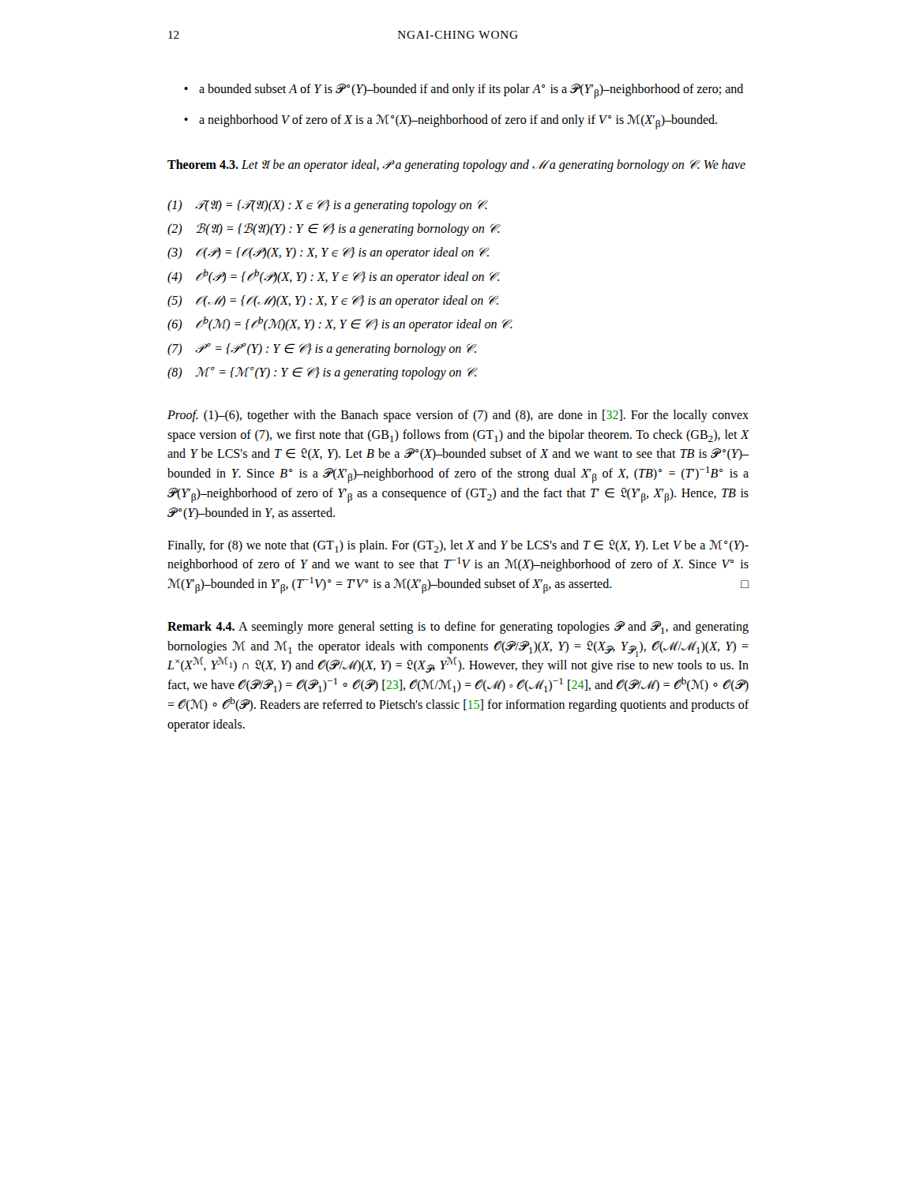12 NGAI-CHING WONG 12
a bounded subset A of Y is 𝒫∘(Y)–bounded if and only if its polar A∘ is a 𝒫(Y′β)–neighborhood of zero; and
a neighborhood V of zero of X is a ℳ∘(X)–neighborhood of zero if and only if V∘ is ℳ(X′β)–bounded.
Theorem 4.3. Let 𝔄 be an operator ideal, 𝒫 a generating topology and ℳ a generating bornology on 𝒞. We have
𝒯(𝔄) = {𝒯(𝔄)(X) : X ∈ 𝒞} is a generating topology on 𝒞.
ℬ(𝔄) = {ℬ(𝔄)(Y) : Y ∈ 𝒞} is a generating bornology on 𝒞.
𝒪(𝒫) = {𝒪(𝒫)(X, Y) : X, Y ∈ 𝒞} is an operator ideal on 𝒞.
𝒪b(𝒫) = {𝒪b(𝒫)(X, Y) : X, Y ∈ 𝒞} is an operator ideal on 𝒞.
𝒪(ℳ) = {𝒪(ℳ)(X, Y) : X, Y ∈ 𝒞} is an operator ideal on 𝒞.
𝒪b(ℳ) = {𝒪b(ℳ)(X, Y) : X, Y ∈ 𝒞} is an operator ideal on 𝒞.
𝒫∘ = {𝒫∘(Y) : Y ∈ 𝒞} is a generating bornology on 𝒞.
ℳ∘ = {ℳ∘(Y) : Y ∈ 𝒞} is a generating topology on 𝒞.
Proof. (1)–(6), together with the Banach space version of (7) and (8), are done in [32]. For the locally convex space version of (7), we first note that (GB1) follows from (GT1) and the bipolar theorem. To check (GB2), let X and Y be LCS's and T ∈ 𝔏(X, Y). Let B be a 𝒫∘(X)–bounded subset of X and we want to see that TB is 𝒫∘(Y)–bounded in Y. Since B∘ is a 𝒫(X′β)–neighborhood of zero of the strong dual X′β of X, (TB)∘ = (T′)−1B∘ is a 𝒫(Y′β)–neighborhood of zero of Y′β as a consequence of (GT2) and the fact that T′ ∈ 𝔏(Y′β, X′β). Hence, TB is 𝒫∘(Y)–bounded in Y, as asserted.
Finally, for (8) we note that (GT1) is plain. For (GT2), let X and Y be LCS's and T ∈ 𝔏(X, Y). Let V be a ℳ∘(Y)-neighborhood of zero of Y and we want to see that T−1V is an ℳ(X)–neighborhood of zero of X. Since V∘ is ℳ(Y′β)–bounded in Y′β, (T−1V)∘ = T′V∘ is a ℳ(X′β)–bounded subset of X′β, as asserted. □
Remark 4.4. A seemingly more general setting is to define for generating topologies 𝒫 and 𝒫1, and generating bornologies ℳ and ℳ1 the operator ideals with components 𝒪(𝒫/𝒫1)(X, Y) = 𝔏(X𝒫, Y𝒫1), 𝒪(ℳ/ℳ1)(X, Y) = L×(Xℳ, Yℳ1) ∩ 𝔏(X, Y) and 𝒪(𝒫/ℳ)(X, Y) = 𝔏(X𝒫, Yℳ). However, they will not give rise to new tools to us. In fact, we have 𝒪(𝒫/𝒫1) = 𝒪(𝒫1)−1 ∘ 𝒪(𝒫) [23], 𝒪(ℳ/ℳ1) = 𝒪(ℳ) ∘ 𝒪(ℳ1)−1 [24], and 𝒪(𝒫/ℳ) = 𝒪b(ℳ) ∘ 𝒪(𝒫) = 𝒪(ℳ) ∘ 𝒪b(𝒫). Readers are referred to Pietsch's classic [15] for information regarding quotients and products of operator ideals.